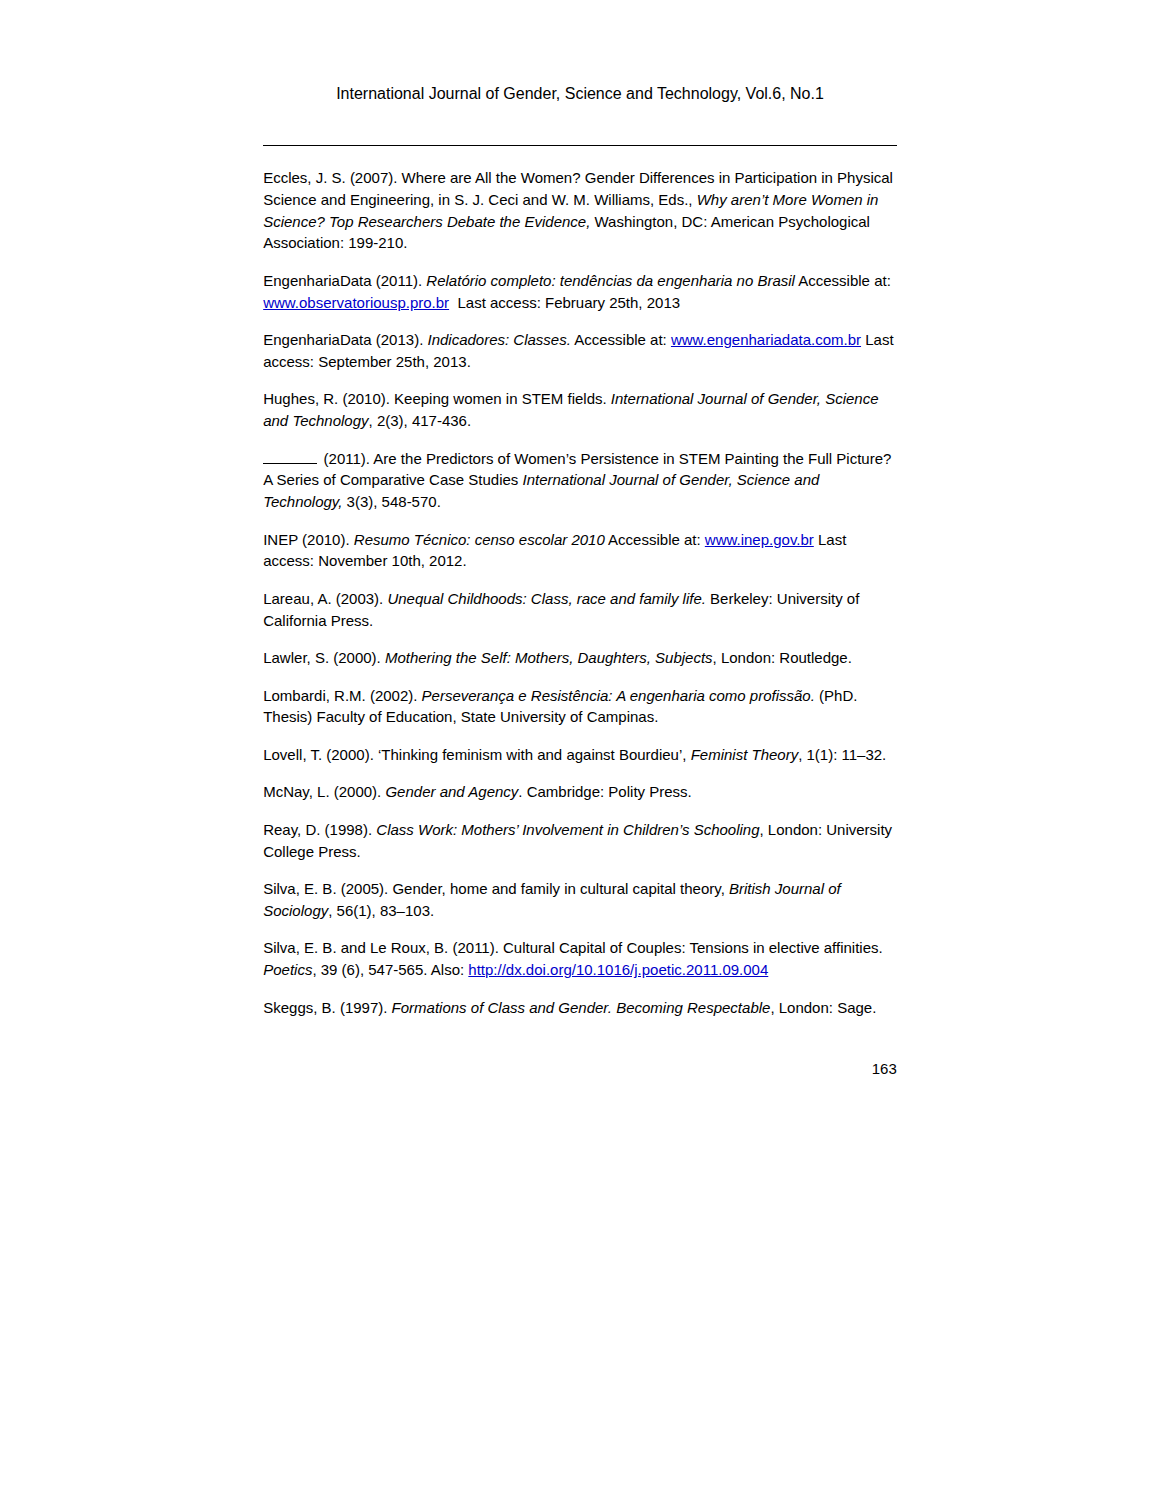International Journal of Gender, Science and Technology, Vol.6, No.1
Eccles, J. S. (2007). Where are All the Women? Gender Differences in Participation in Physical Science and Engineering, in S. J. Ceci and W. M. Williams, Eds., Why aren’t More Women in Science? Top Researchers Debate the Evidence, Washington, DC: American Psychological Association: 199-210.
EngenhariaData (2011). Relatório completo: tendências da engenharia no Brasil Accessible at: www.observatoriousp.pro.br Last access: February 25th, 2013
EngenhariaData (2013). Indicadores: Classes. Accessible at: www.engenhariadata.com.br Last access: September 25th, 2013.
Hughes, R. (2010). Keeping women in STEM fields. International Journal of Gender, Science and Technology, 2(3), 417-436.
(2011). Are the Predictors of Women’s Persistence in STEM Painting the Full Picture? A Series of Comparative Case Studies International Journal of Gender, Science and Technology, 3(3), 548-570.
INEP (2010). Resumo Técnico: censo escolar 2010 Accessible at: www.inep.gov.br Last access: November 10th, 2012.
Lareau, A. (2003). Unequal Childhoods: Class, race and family life. Berkeley: University of California Press.
Lawler, S. (2000). Mothering the Self: Mothers, Daughters, Subjects, London: Routledge.
Lombardi, R.M. (2002). Perseverança e Resistência: A engenharia como profissão. (PhD. Thesis) Faculty of Education, State University of Campinas.
Lovell, T. (2000). ‘Thinking feminism with and against Bourdieu’, Feminist Theory, 1(1): 11–32.
McNay, L. (2000). Gender and Agency. Cambridge: Polity Press.
Reay, D. (1998). Class Work: Mothers’ Involvement in Children’s Schooling, London: University College Press.
Silva, E. B. (2005). Gender, home and family in cultural capital theory, British Journal of Sociology, 56(1), 83–103.
Silva, E. B. and Le Roux, B. (2011). Cultural Capital of Couples: Tensions in elective affinities. Poetics, 39 (6), 547-565. Also: http://dx.doi.org/10.1016/j.poetic.2011.09.004
Skeggs, B. (1997). Formations of Class and Gender. Becoming Respectable, London: Sage.
163